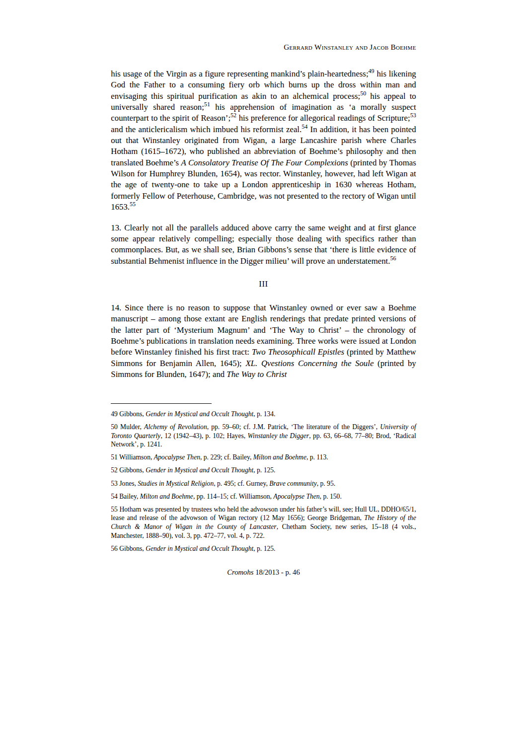Gerrard Winstanley and Jacob Boehme
his usage of the Virgin as a figure representing mankind’s plain-heartedness;49 his likening God the Father to a consuming fiery orb which burns up the dross within man and envisaging this spiritual purification as akin to an alchemical process;50 his appeal to universally shared reason;51 his apprehension of imagination as ‘a morally suspect counterpart to the spirit of Reason’;52 his preference for allegorical readings of Scripture;53 and the anticlericalism which imbued his reformist zeal.54 In addition, it has been pointed out that Winstanley originated from Wigan, a large Lancashire parish where Charles Hotham (1615–1672), who published an abbreviation of Boehme’s philosophy and then translated Boehme’s A Consolatory Treatise Of The Four Complexions (printed by Thomas Wilson for Humphrey Blunden, 1654), was rector. Winstanley, however, had left Wigan at the age of twenty-one to take up a London apprenticeship in 1630 whereas Hotham, formerly Fellow of Peterhouse, Cambridge, was not presented to the rectory of Wigan until 1653.55
13. Clearly not all the parallels adduced above carry the same weight and at first glance some appear relatively compelling; especially those dealing with specifics rather than commonplaces. But, as we shall see, Brian Gibbons’s sense that ‘there is little evidence of substantial Behmenist influence in the Digger milieu’ will prove an understatement.56
III
14. Since there is no reason to suppose that Winstanley owned or ever saw a Boehme manuscript – among those extant are English renderings that predate printed versions of the latter part of ‘Mysterium Magnum’ and ‘The Way to Christ’ – the chronology of Boehme’s publications in translation needs examining. Three works were issued at London before Winstanley finished his first tract: Two Theosophicall Epistles (printed by Matthew Simmons for Benjamin Allen, 1645); XL. Qvestions Concerning the Soule (printed by Simmons for Blunden, 1647); and The Way to Christ
49 Gibbons, Gender in Mystical and Occult Thought, p. 134.
50 Mulder, Alchemy of Revolution, pp. 59–60; cf. J.M. Patrick, ‘The literature of the Diggers’, University of Toronto Quarterly, 12 (1942–43), p. 102; Hayes, Winstanley the Digger, pp. 63, 66–68, 77–80; Brod, ‘Radical Network’, p. 1241.
51 Williamson, Apocalypse Then, p. 229; cf. Bailey, Milton and Boehme, p. 113.
52 Gibbons, Gender in Mystical and Occult Thought, p. 125.
53 Jones, Studies in Mystical Religion, p. 495; cf. Gurney, Brave community, p. 95.
54 Bailey, Milton and Boehme, pp. 114–15; cf. Williamson, Apocalypse Then, p. 150.
55 Hotham was presented by trustees who held the advowson under his father’s will, see; Hull UL, DDHO/65/1, lease and release of the advowson of Wigan rectory (12 May 1656); George Bridgeman, The History of the Church & Manor of Wigan in the County of Lancaster, Chetham Society, new series, 15–18 (4 vols., Manchester, 1888–90), vol. 3, pp. 472–77, vol. 4, p. 722.
56 Gibbons, Gender in Mystical and Occult Thought, p. 125.
Cromohs 18/2013 - p. 46